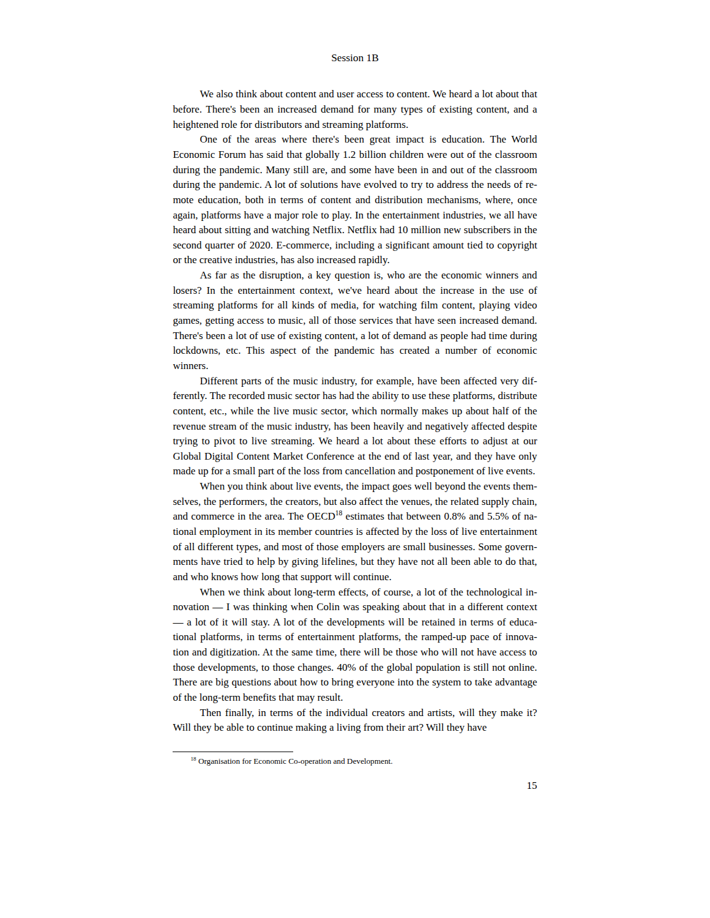Session 1B
We also think about content and user access to content. We heard a lot about that before. There's been an increased demand for many types of existing content, and a heightened role for distributors and streaming platforms.
One of the areas where there's been great impact is education. The World Economic Forum has said that globally 1.2 billion children were out of the classroom during the pandemic. Many still are, and some have been in and out of the classroom during the pandemic. A lot of solutions have evolved to try to address the needs of remote education, both in terms of content and distribution mechanisms, where, once again, platforms have a major role to play. In the entertainment industries, we all have heard about sitting and watching Netflix. Netflix had 10 million new subscribers in the second quarter of 2020. E-commerce, including a significant amount tied to copyright or the creative industries, has also increased rapidly.
As far as the disruption, a key question is, who are the economic winners and losers? In the entertainment context, we've heard about the increase in the use of streaming platforms for all kinds of media, for watching film content, playing video games, getting access to music, all of those services that have seen increased demand. There's been a lot of use of existing content, a lot of demand as people had time during lockdowns, etc. This aspect of the pandemic has created a number of economic winners.
Different parts of the music industry, for example, have been affected very differently. The recorded music sector has had the ability to use these platforms, distribute content, etc., while the live music sector, which normally makes up about half of the revenue stream of the music industry, has been heavily and negatively affected despite trying to pivot to live streaming. We heard a lot about these efforts to adjust at our Global Digital Content Market Conference at the end of last year, and they have only made up for a small part of the loss from cancellation and postponement of live events.
When you think about live events, the impact goes well beyond the events themselves, the performers, the creators, but also affect the venues, the related supply chain, and commerce in the area. The OECD18 estimates that between 0.8% and 5.5% of national employment in its member countries is affected by the loss of live entertainment of all different types, and most of those employers are small businesses. Some governments have tried to help by giving lifelines, but they have not all been able to do that, and who knows how long that support will continue.
When we think about long-term effects, of course, a lot of the technological innovation — I was thinking when Colin was speaking about that in a different context — a lot of it will stay. A lot of the developments will be retained in terms of educational platforms, in terms of entertainment platforms, the ramped-up pace of innovation and digitization. At the same time, there will be those who will not have access to those developments, to those changes. 40% of the global population is still not online. There are big questions about how to bring everyone into the system to take advantage of the long-term benefits that may result.
Then finally, in terms of the individual creators and artists, will they make it? Will they be able to continue making a living from their art? Will they have
18 Organisation for Economic Co-operation and Development.
15